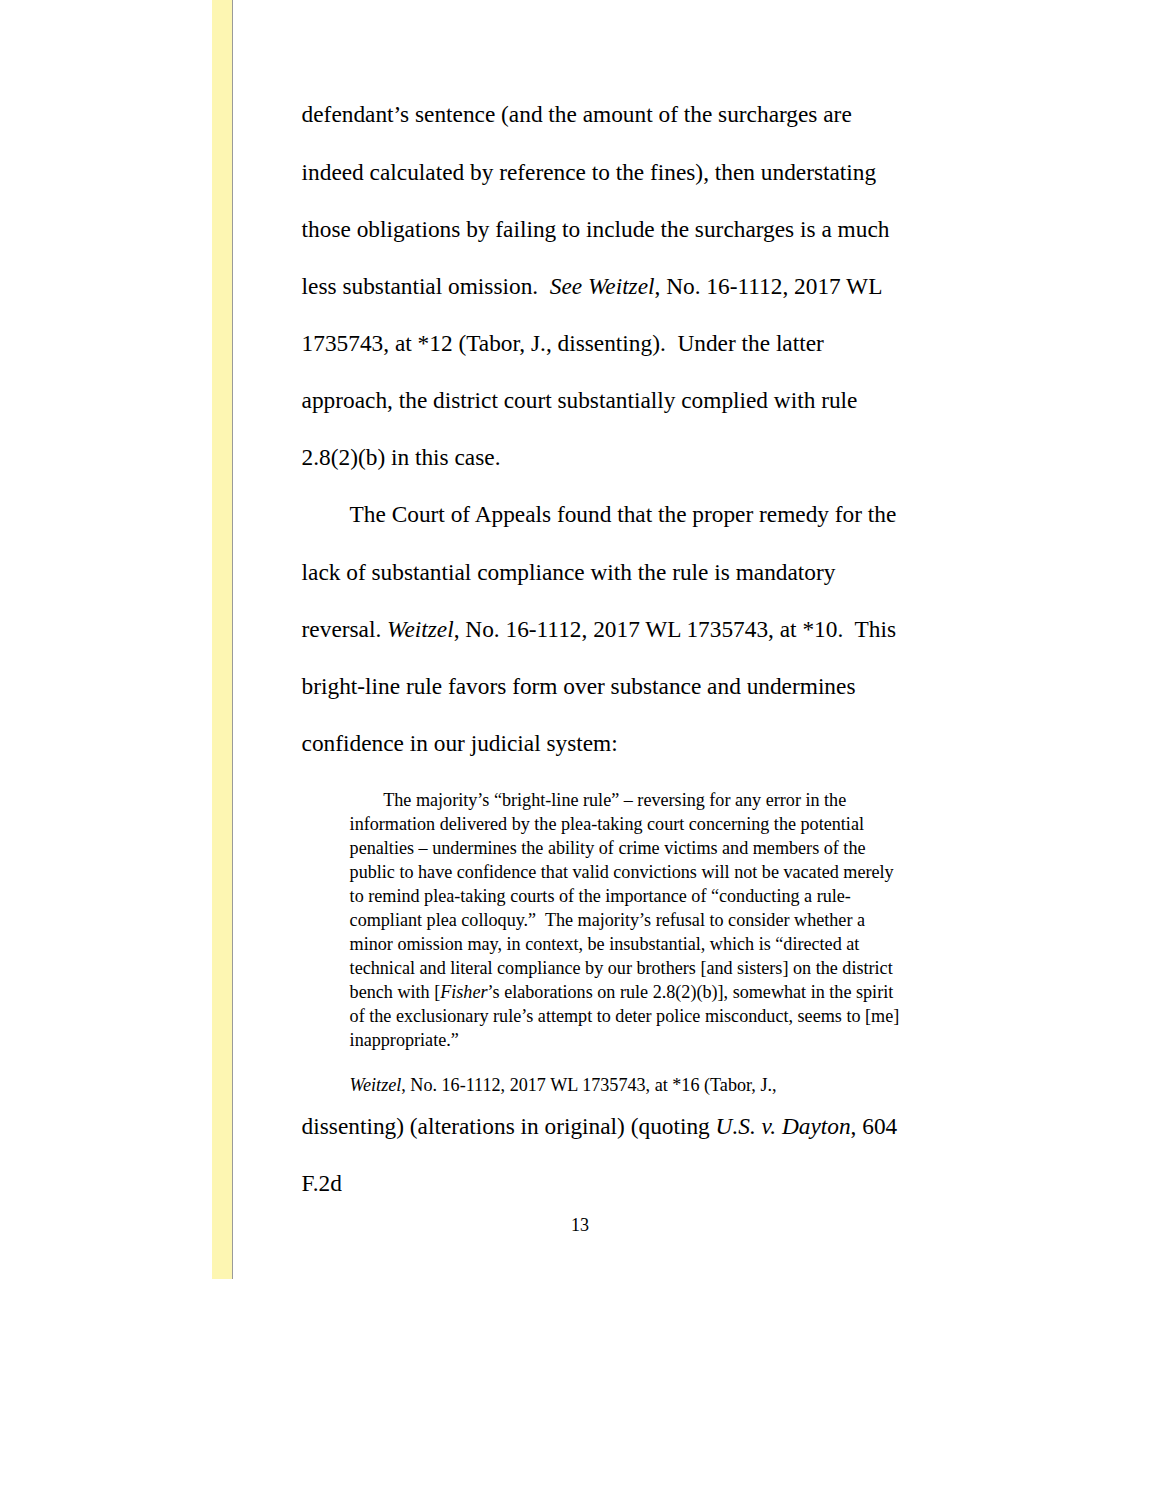defendant’s sentence (and the amount of the surcharges are indeed calculated by reference to the fines), then understating those obligations by failing to include the surcharges is a much less substantial omission. See Weitzel, No. 16-1112, 2017 WL 1735743, at *12 (Tabor, J., dissenting). Under the latter approach, the district court substantially complied with rule 2.8(2)(b) in this case.
The Court of Appeals found that the proper remedy for the lack of substantial compliance with the rule is mandatory reversal. Weitzel, No. 16-1112, 2017 WL 1735743, at *10. This bright-line rule favors form over substance and undermines confidence in our judicial system:
The majority’s “bright-line rule” – reversing for any error in the information delivered by the plea-taking court concerning the potential penalties – undermines the ability of crime victims and members of the public to have confidence that valid convictions will not be vacated merely to remind plea-taking courts of the importance of “conducting a rule-compliant plea colloquy.” The majority’s refusal to consider whether a minor omission may, in context, be insubstantial, which is “directed at technical and literal compliance by our brothers [and sisters] on the district bench with [Fisher’s elaborations on rule 2.8(2)(b)], somewhat in the spirit of the exclusionary rule’s attempt to deter police misconduct, seems to [me] inappropriate.”
Weitzel, No. 16-1112, 2017 WL 1735743, at *16 (Tabor, J.,
dissenting) (alterations in original) (quoting U.S. v. Dayton, 604 F.2d
13